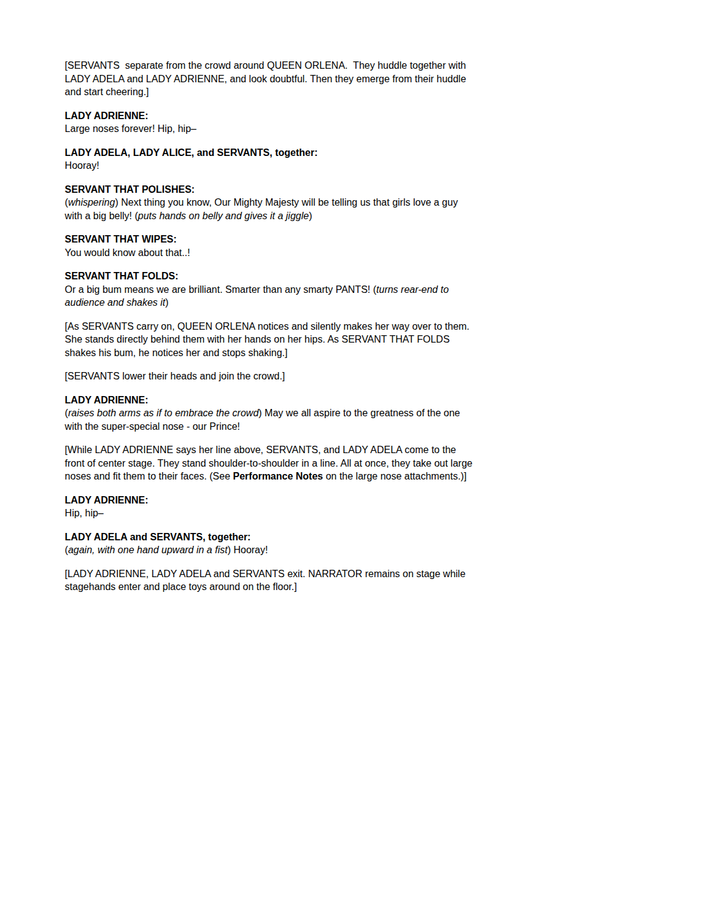[SERVANTS separate from the crowd around QUEEN ORLENA. They huddle together with LADY ADELA and LADY ADRIENNE, and look doubtful. Then they emerge from their huddle and start cheering.]
LADY ADRIENNE:
Large noses forever! Hip, hip–
LADY ADELA, LADY ALICE, and SERVANTS, together:
Hooray!
SERVANT THAT POLISHES:
(whispering) Next thing you know, Our Mighty Majesty will be telling us that girls love a guy with a big belly! (puts hands on belly and gives it a jiggle)
SERVANT THAT WIPES:
You would know about that..!
SERVANT THAT FOLDS:
Or a big bum means we are brilliant. Smarter than any smarty PANTS! (turns rear-end to audience and shakes it)
[As SERVANTS carry on, QUEEN ORLENA notices and silently makes her way over to them. She stands directly behind them with her hands on her hips. As SERVANT THAT FOLDS shakes his bum, he notices her and stops shaking.]
[SERVANTS lower their heads and join the crowd.]
LADY ADRIENNE:
(raises both arms as if to embrace the crowd) May we all aspire to the greatness of the one with the super-special nose - our Prince!
[While LADY ADRIENNE says her line above, SERVANTS, and LADY ADELA come to the front of center stage. They stand shoulder-to-shoulder in a line. All at once, they take out large noses and fit them to their faces. (See Performance Notes on the large nose attachments.)]
LADY ADRIENNE:
Hip, hip–
LADY ADELA and SERVANTS, together:
(again, with one hand upward in a fist) Hooray!
[LADY ADRIENNE, LADY ADELA and SERVANTS exit. NARRATOR remains on stage while stagehands enter and place toys around on the floor.]